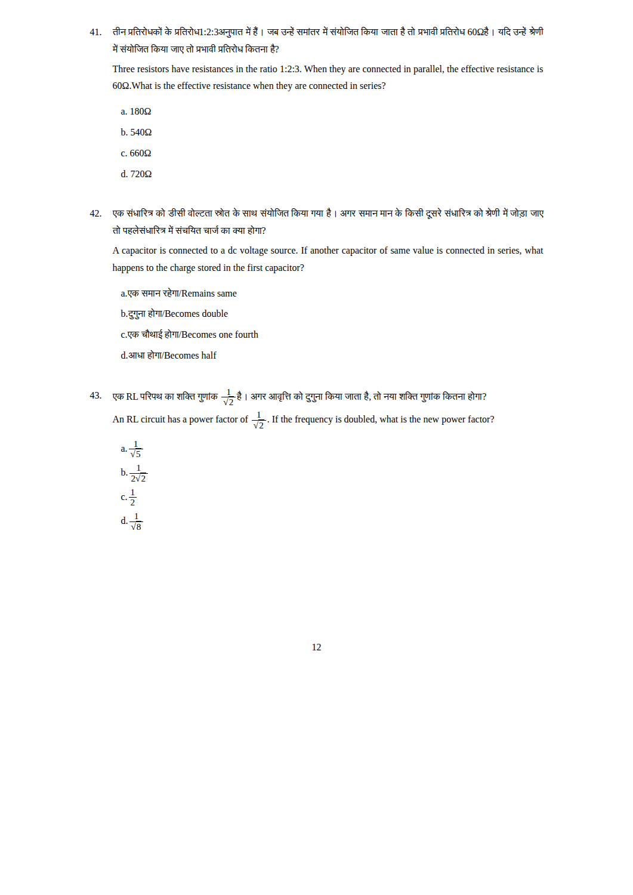41.
तीन प्रतिरोधकों के प्रतिरोध1:2:3अनुपात में हैं। जब उन्हें समांतर में संयोजित किया जाता है तो प्रभावी प्रतिरोध 60Ωहै। यदि उन्हें श्रेणी में संयोजित किया जाए तो प्रभावी प्रतिरोध कितना है?
Three resistors have resistances in the ratio 1:2:3. When they are connected in parallel, the effective resistance is 60Ω.What is the effective resistance when they are connected in series?
a. 180Ω
b. 540Ω
c. 660Ω
d. 720Ω
42.
एक संधारित्र को डीसी वोल्टता स्रोत के साथ संयोजित किया गया है। अगर समान मान के किसी दूसरे संधारित्र को श्रेणी में जोड़ा जाए तो पहलेसंधारित्र में संचयित चार्ज का क्या होगा?
A capacitor is connected to a dc voltage source. If another capacitor of same value is connected in series, what happens to the charge stored in the first capacitor?
a.एक समान रहेगा/Remains same
b.दुगुना होगा/Becomes double
c.एक चौथाई होगा/Becomes one fourth
d.आधा होगा/Becomes half
43.
एक RL परिपथ का शक्ति गुणांक 1√2है। अगर आवृत्ति को दुगुना किया जाता है, तो नया शक्ति गुणांक कितना होगा?
An RL circuit has a power factor of 1√2. If the frequency is doubled, what is the new power factor?
a.1√5
b.12√2
c.12
d.1√8
12